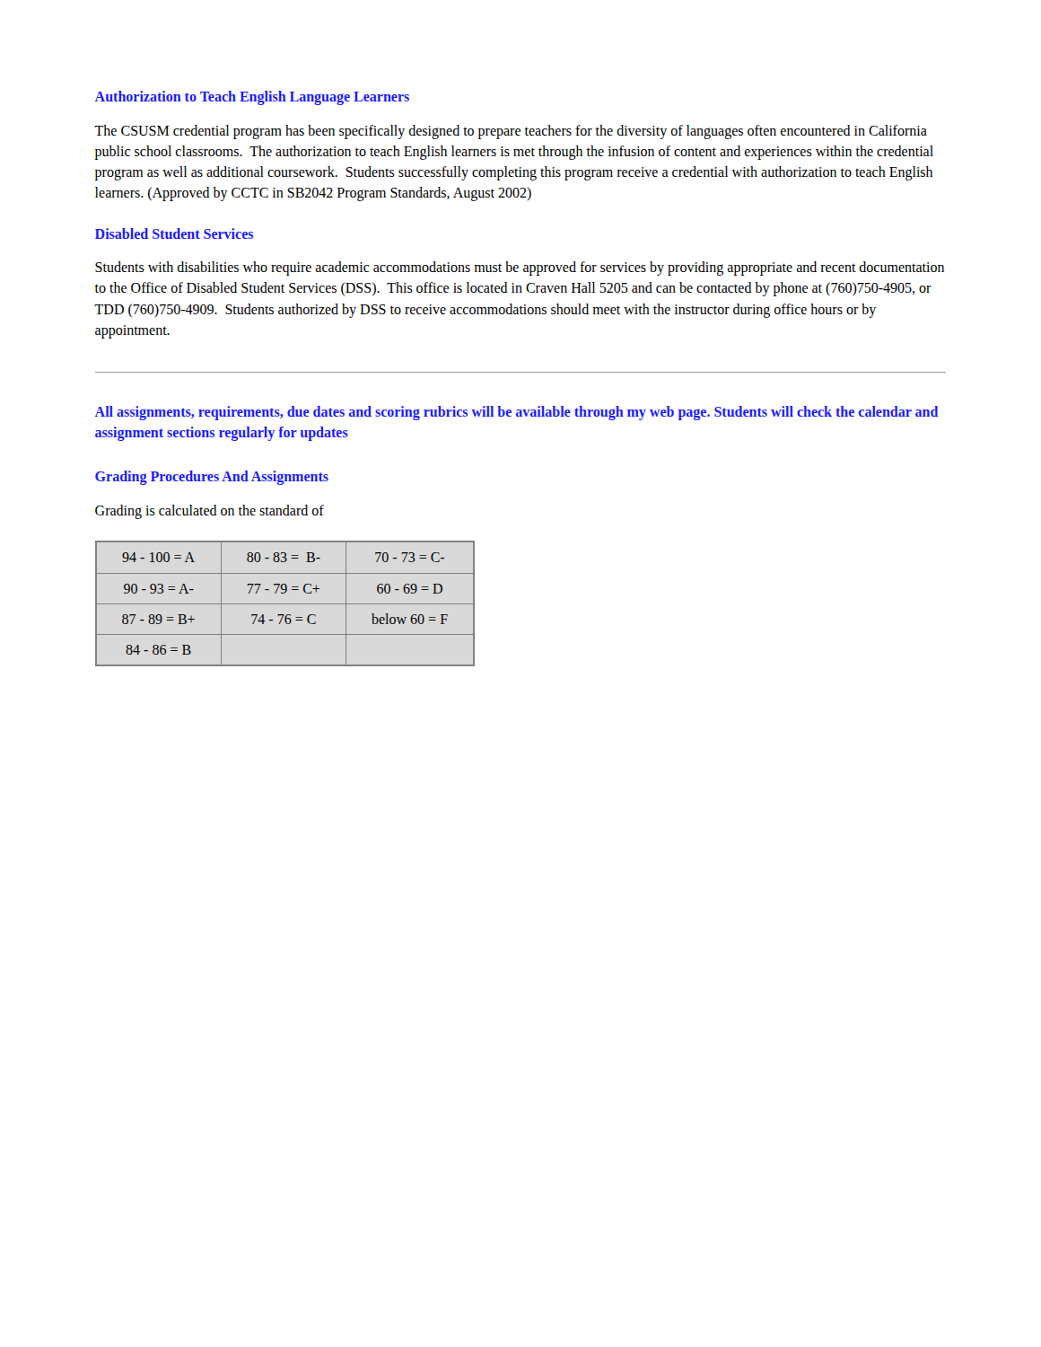Authorization to Teach English Language Learners
The CSUSM credential program has been specifically designed to prepare teachers for the diversity of languages often encountered in California public school classrooms. The authorization to teach English learners is met through the infusion of content and experiences within the credential program as well as additional coursework. Students successfully completing this program receive a credential with authorization to teach English learners. (Approved by CCTC in SB2042 Program Standards, August 2002)
Disabled Student Services
Students with disabilities who require academic accommodations must be approved for services by providing appropriate and recent documentation to the Office of Disabled Student Services (DSS). This office is located in Craven Hall 5205 and can be contacted by phone at (760)750-4905, or TDD (760)750-4909. Students authorized by DSS to receive accommodations should meet with the instructor during office hours or by appointment.
All assignments, requirements, due dates and scoring rubrics will be available through my web page. Students will check the calendar and assignment sections regularly for updates
Grading Procedures And Assignments
Grading is calculated on the standard of
| 94 - 100 = A | 80 - 83 = B- | 70 - 73 = C- |
| 90 - 93 = A- | 77 - 79 = C+ | 60 - 69 = D |
| 87 - 89 = B+ | 74 - 76 = C | below 60 = F |
| 84 - 86 = B | | |